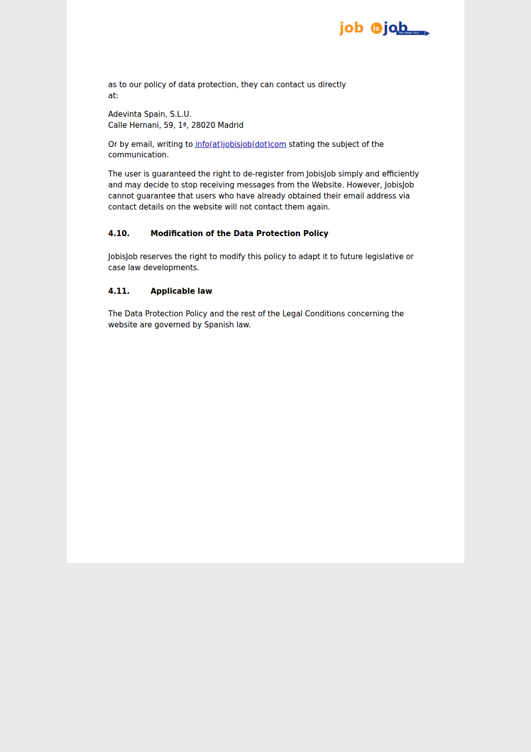job is job The clever click
as to our policy of data protection, they can contact us directly
at:
Adevinta Spain, S.L.U.
Calle Hernani, 59, 1ª, 28020 Madrid
Or by email, writing to info(at)jobisjob(dot)com stating the subject of the communication.
The user is guaranteed the right to de-register from JobisJob simply and efficiently and may decide to stop receiving messages from the Website. However, JobisJob cannot guarantee that users who have already obtained their email address via contact details on the website will not contact them again.
4.10. Modification of the Data Protection Policy
JobisJob reserves the right to modify this policy to adapt it to future legislative or case law developments.
4.11. Applicable law
The Data Protection Policy and the rest of the Legal Conditions concerning the website are governed by Spanish law.